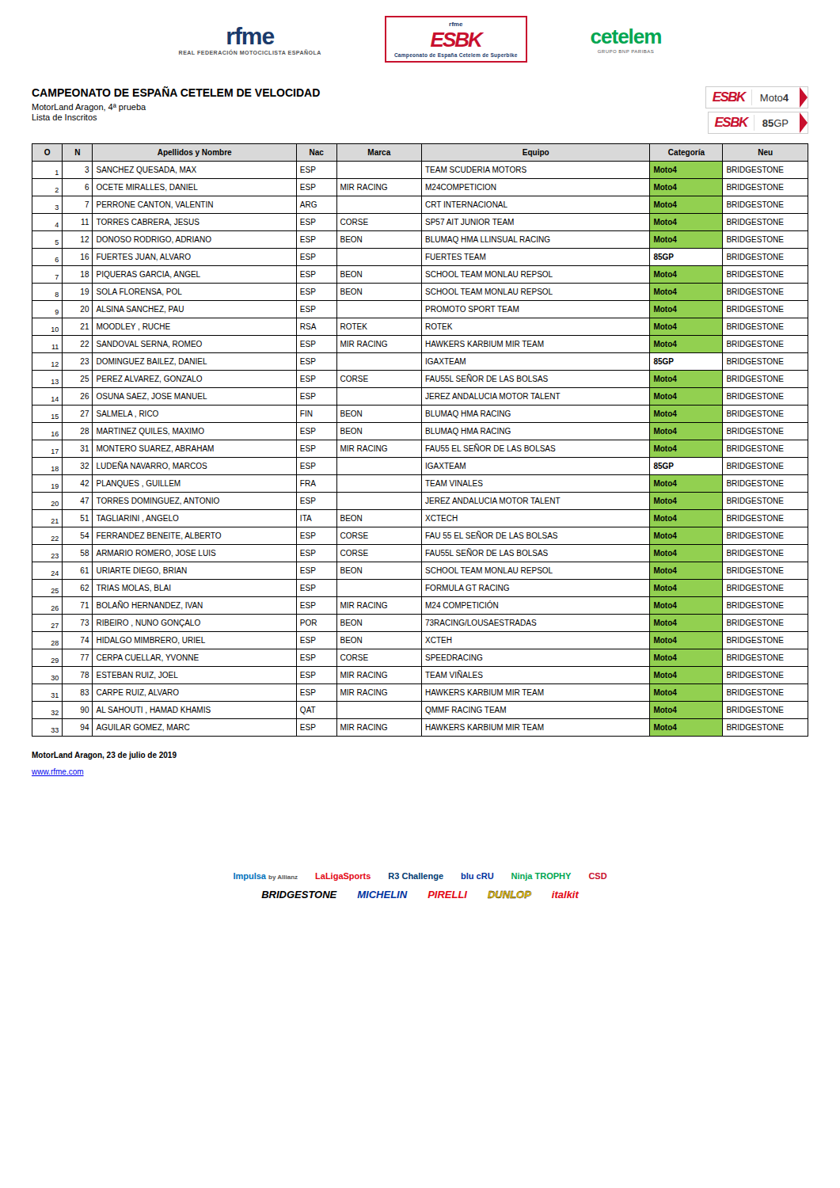rfme
REAL FEDERACIÓN MOTOCICLISTA ESPAÑOLA
rfme
ESBK
Campeonato de España Cetelem de Superbike
cetelem
GRUPO BNP PARIBAS
CAMPEONATO DE ESPAÑA CETELEM DE VELOCIDAD
MotorLand Aragon, 4ª prueba
Lista de Inscritos
ESBK Moto4
ESBK 85 GP
| O | N | Apellidos y Nombre | Nac | Marca | Equipo | Categoría | Neu |
| --- | --- | --- | --- | --- | --- | --- | --- |
| 1 | 3 | SANCHEZ QUESADA, MAX | ESP | | TEAM SCUDERIA MOTORS | Moto4 | BRIDGESTONE |
| 2 | 6 | OCETE MIRALLES, DANIEL | ESP | MIR RACING | M24COMPETICION | Moto4 | BRIDGESTONE |
| 3 | 7 | PERRONE CANTON, VALENTIN | ARG | | CRT INTERNACIONAL | Moto4 | BRIDGESTONE |
| 4 | 11 | TORRES CABRERA, JESUS | ESP | CORSE | SP57 AIT JUNIOR TEAM | Moto4 | BRIDGESTONE |
| 5 | 12 | DONOSO RODRIGO, ADRIANO | ESP | BEON | BLUMAQ HMA LLINSUAL RACING | Moto4 | BRIDGESTONE |
| 6 | 16 | FUERTES JUAN, ALVARO | ESP | | FUERTES TEAM | 85GP | BRIDGESTONE |
| 7 | 18 | PIQUERAS GARCIA, ANGEL | ESP | BEON | SCHOOL TEAM MONLAU REPSOL | Moto4 | BRIDGESTONE |
| 8 | 19 | SOLA FLORENSA, POL | ESP | BEON | SCHOOL TEAM MONLAU REPSOL | Moto4 | BRIDGESTONE |
| 9 | 20 | ALSINA SANCHEZ, PAU | ESP | | PROMOTO SPORT TEAM | Moto4 | BRIDGESTONE |
| 10 | 21 | MOODLEY , RUCHE | RSA | ROTEK | ROTEK | Moto4 | BRIDGESTONE |
| 11 | 22 | SANDOVAL SERNA, ROMEO | ESP | MIR RACING | HAWKERS KARBIUM MIR TEAM | Moto4 | BRIDGESTONE |
| 12 | 23 | DOMINGUEZ BAILEZ, DANIEL | ESP | | IGAXTEAM | 85GP | BRIDGESTONE |
| 13 | 25 | PEREZ ALVAREZ, GONZALO | ESP | CORSE | FAU55L SEÑOR DE LAS BOLSAS | Moto4 | BRIDGESTONE |
| 14 | 26 | OSUNA SAEZ, JOSE MANUEL | ESP | | JEREZ ANDALUCIA MOTOR TALENT | Moto4 | BRIDGESTONE |
| 15 | 27 | SALMELA , RICO | FIN | BEON | BLUMAQ HMA RACING | Moto4 | BRIDGESTONE |
| 16 | 28 | MARTINEZ QUILES, MAXIMO | ESP | BEON | BLUMAQ HMA RACING | Moto4 | BRIDGESTONE |
| 17 | 31 | MONTERO SUAREZ, ABRAHAM | ESP | MIR RACING | FAU55 EL SEÑOR DE LAS BOLSAS | Moto4 | BRIDGESTONE |
| 18 | 32 | LUDEÑA NAVARRO, MARCOS | ESP | | IGAXTEAM | 85GP | BRIDGESTONE |
| 19 | 42 | PLANQUES , GUILLEM | FRA | | TEAM VINALES | Moto4 | BRIDGESTONE |
| 20 | 47 | TORRES DOMINGUEZ, ANTONIO | ESP | | JEREZ ANDALUCIA MOTOR TALENT | Moto4 | BRIDGESTONE |
| 21 | 51 | TAGLIARINI , ANGELO | ITA | BEON | XCTECH | Moto4 | BRIDGESTONE |
| 22 | 54 | FERRANDEZ BENEITE, ALBERTO | ESP | CORSE | FAU 55 EL SEÑOR DE LAS BOLSAS | Moto4 | BRIDGESTONE |
| 23 | 58 | ARMARIO ROMERO, JOSE LUIS | ESP | CORSE | FAU55L SEÑOR DE LAS BOLSAS | Moto4 | BRIDGESTONE |
| 24 | 61 | URIARTE DIEGO, BRIAN | ESP | BEON | SCHOOL TEAM MONLAU REPSOL | Moto4 | BRIDGESTONE |
| 25 | 62 | TRIAS MOLAS, BLAI | ESP | | FORMULA GT RACING | Moto4 | BRIDGESTONE |
| 26 | 71 | BOLAÑO HERNANDEZ, IVAN | ESP | MIR RACING | M24 COMPETICIÓN | Moto4 | BRIDGESTONE |
| 27 | 73 | RIBEIRO , NUNO GONÇALO | POR | BEON | 73RACING/LOUSAESTRADAS | Moto4 | BRIDGESTONE |
| 28 | 74 | HIDALGO MIMBRERO, URIEL | ESP | BEON | XCTEH | Moto4 | BRIDGESTONE |
| 29 | 77 | CERPA CUELLAR, YVONNE | ESP | CORSE | SPEEDRACING | Moto4 | BRIDGESTONE |
| 30 | 78 | ESTEBAN RUIZ, JOEL | ESP | MIR RACING | TEAM VIÑALES | Moto4 | BRIDGESTONE |
| 31 | 83 | CARPE RUIZ, ALVARO | ESP | MIR RACING | HAWKERS KARBIUM MIR TEAM | Moto4 | BRIDGESTONE |
| 32 | 90 | AL SAHOUTI , HAMAD KHAMIS | QAT | | QMMF RACING TEAM | Moto4 | BRIDGESTONE |
| 33 | 94 | AGUILAR GOMEZ, MARC | ESP | MIR RACING | HAWKERS KARBIUM MIR TEAM | Moto4 | BRIDGESTONE |
MotorLand Aragon, 23 de julio de 2019
www.rfme.com
Impulsa by Allianz LaLigaSports R3 Challenge blu cRU Ninja TROPHY CSD
BRIDGESTONE MICHELIN PIRELLI DUNLOP italkit